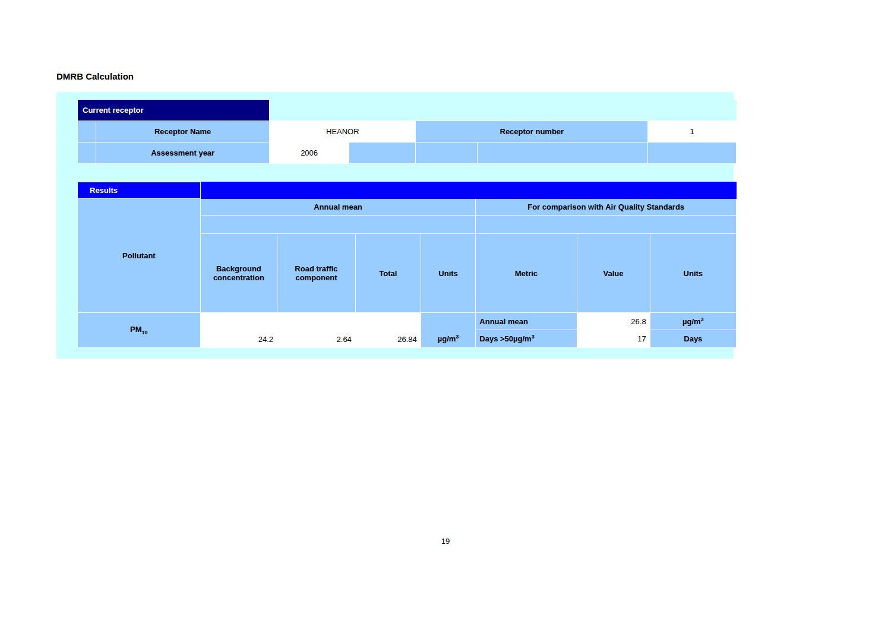DMRB Calculation
| Current receptor | | | | | |
| | Receptor Name | HEANOR | Receptor number | 1 |
| | Assessment year | 2006 | | | | |
| Results | | | | | |
| Pollutant | Annual mean | For comparison with Air Quality Standards |
| Background concentration | Road traffic component | Total | Units | Metric | Value | Units |
| PM 10 | 24.2 | 2.64 | 26.84 | µg/m 3 | Annual mean | 26.8 | µg/m 3 |
| Days >50µg/m 3 | 17 | Days |
19